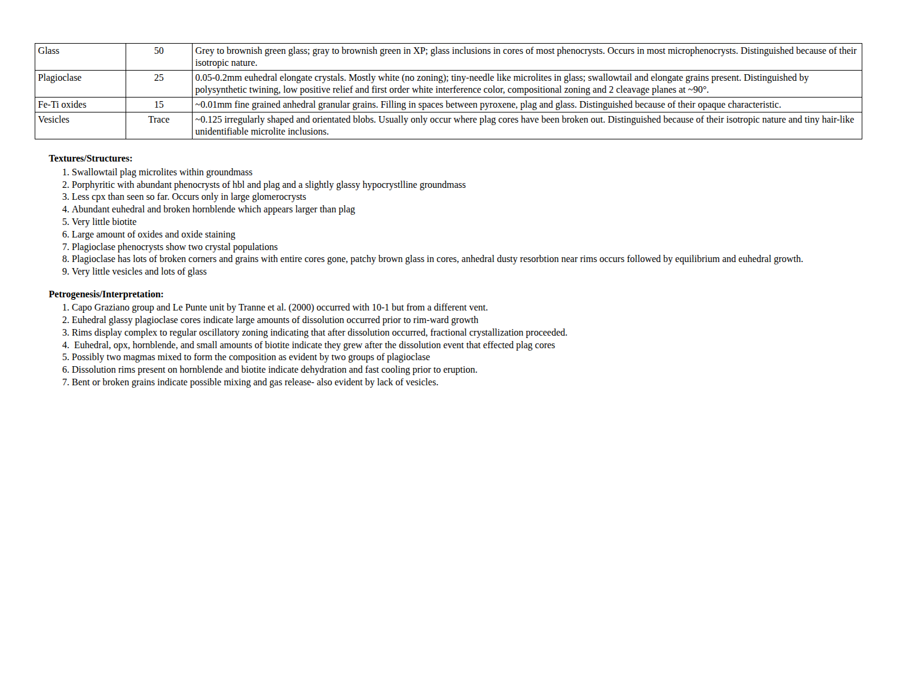| Glass | 50 | Grey to brownish green glass; gray to brownish green in XP; glass inclusions in cores of most phenocrysts. Occurs in most microphenocrysts. Distinguished because of their isotropic nature. |
| Plagioclase | 25 | 0.05-0.2mm euhedral elongate crystals. Mostly white (no zoning); tiny-needle like microlites in glass; swallowtail and elongate grains present. Distinguished by polysynthetic twining, low positive relief and first order white interference color, compositional zoning and 2 cleavage planes at ~90°. |
| Fe-Ti oxides | 15 | ~0.01mm fine grained anhedral granular grains. Filling in spaces between pyroxene, plag and glass. Distinguished because of their opaque characteristic. |
| Vesicles | Trace | ~0.125 irregularly shaped and orientated blobs. Usually only occur where plag cores have been broken out. Distinguished because of their isotropic nature and tiny hair-like unidentifiable microlite inclusions. |
Textures/Structures:
Swallowtail plag microlites within groundmass
Porphyritic with abundant phenocrysts of hbl and plag and a slightly glassy hypocrystlline groundmass
Less cpx than seen so far. Occurs only in large glomerocrysts
Abundant euhedral and broken hornblende which appears larger than plag
Very little biotite
Large amount of oxides and oxide staining
Plagioclase phenocrysts show two crystal populations
Plagioclase has lots of broken corners and grains with entire cores gone, patchy brown glass in cores, anhedral dusty resorbtion near rims occurs followed by equilibrium and euhedral growth.
Very little vesicles and lots of glass
Petrogenesis/Interpretation:
Capo Graziano group and Le Punte unit by Tranne et al. (2000) occurred with 10-1 but from a different vent.
Euhedral glassy plagioclase cores indicate large amounts of dissolution occurred prior to rim-ward growth
Rims display complex to regular oscillatory zoning indicating that after dissolution occurred, fractional crystallization proceeded.
Euhedral, opx, hornblende, and small amounts of biotite indicate they grew after the dissolution event that effected plag cores
Possibly two magmas mixed to form the composition as evident by two groups of plagioclase
Dissolution rims present on hornblende and biotite indicate dehydration and fast cooling prior to eruption.
Bent or broken grains indicate possible mixing and gas release- also evident by lack of vesicles.